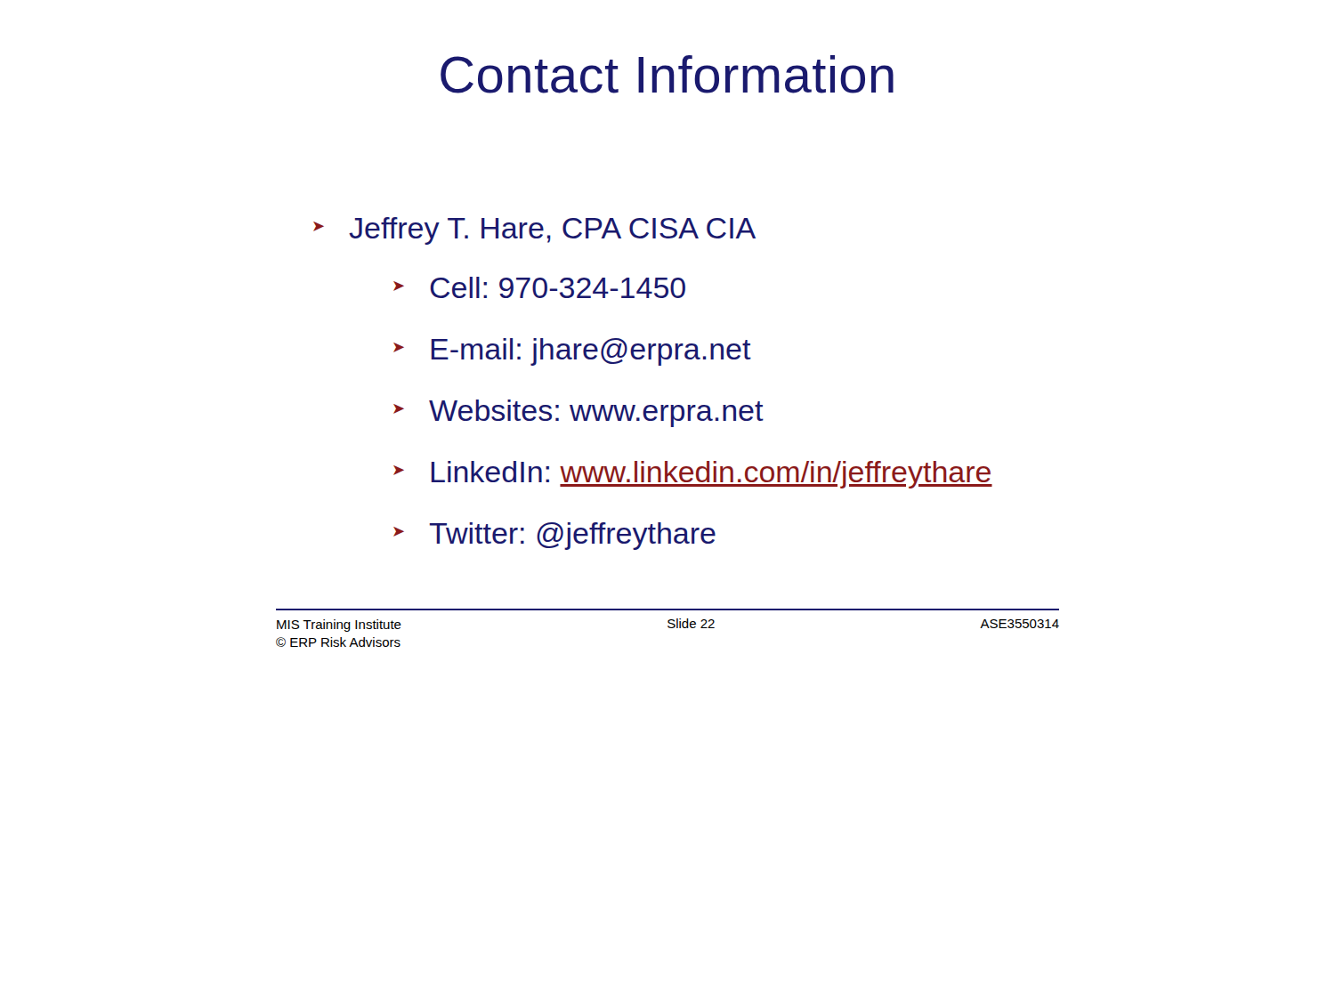Contact Information
Jeffrey T. Hare, CPA CISA CIA
Cell: 970-324-1450
E-mail: jhare@erpra.net
Websites: www.erpra.net
LinkedIn: www.linkedin.com/in/jeffreythare
Twitter: @jeffreythare
MIS Training Institute
© ERP Risk Advisors
Slide 22
ASE3550314